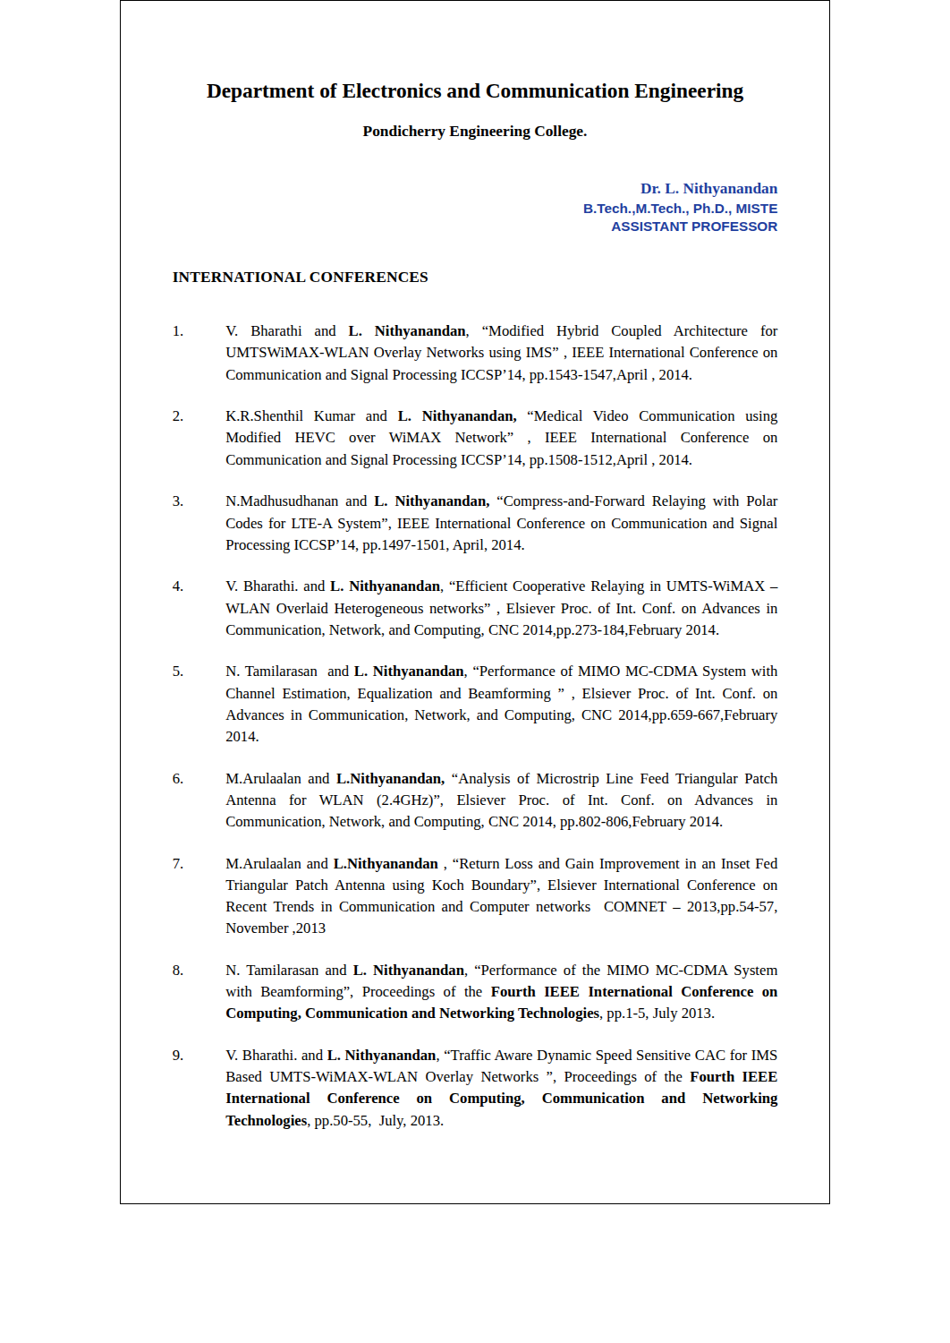Department of Electronics and Communication Engineering
Pondicherry Engineering College.
Dr. L. Nithyanandan
B.Tech.,M.Tech., Ph.D., MISTE
ASSISTANT PROFESSOR
INTERNATIONAL CONFERENCES
V. Bharathi and L. Nithyanandan, “Modified Hybrid Coupled Architecture for UMTSWiMAX-WLAN Overlay Networks using IMS” , IEEE International Conference on Communication and Signal Processing ICCSP’14, pp.1543-1547,April , 2014.
K.R.Shenthil Kumar and L. Nithyanandan, “Medical Video Communication using Modified HEVC over WiMAX Network” , IEEE International Conference on Communication and Signal Processing ICCSP’14, pp.1508-1512,April , 2014.
N.Madhusudhanan and L. Nithyanandan, “Compress-and-Forward Relaying with Polar Codes for LTE-A System”, IEEE International Conference on Communication and Signal Processing ICCSP’14, pp.1497-1501, April, 2014.
V. Bharathi. and L. Nithyanandan, “Efficient Cooperative Relaying in UMTS-WiMAX –WLAN Overlaid Heterogeneous networks” , Elsiever Proc. of Int. Conf. on Advances in Communication, Network, and Computing, CNC 2014,pp.273-184,February 2014.
N. Tamilarasan and L. Nithyanandan, “Performance of MIMO MC-CDMA System with Channel Estimation, Equalization and Beamforming ” , Elsiever Proc. of Int. Conf. on Advances in Communication, Network, and Computing, CNC 2014,pp.659-667,February 2014.
M.Arulaalan and L.Nithyanandan, “Analysis of Microstrip Line Feed Triangular Patch Antenna for WLAN (2.4GHz)”, Elsiever Proc. of Int. Conf. on Advances in Communication, Network, and Computing, CNC 2014, pp.802-806,February 2014.
M.Arulaalan and L.Nithyanandan , “Return Loss and Gain Improvement in an Inset Fed Triangular Patch Antenna using Koch Boundary”, Elsiever International Conference on Recent Trends in Communication and Computer networks COMNET – 2013,pp.54-57, November ,2013
N. Tamilarasan and L. Nithyanandan, “Performance of the MIMO MC-CDMA System with Beamforming”, Proceedings of the Fourth IEEE International Conference on Computing, Communication and Networking Technologies, pp.1-5, July 2013.
V. Bharathi. and L. Nithyanandan, “Traffic Aware Dynamic Speed Sensitive CAC for IMS Based UMTS-WiMAX-WLAN Overlay Networks ”, Proceedings of the Fourth IEEE International Conference on Computing, Communication and Networking Technologies, pp.50-55, July, 2013.